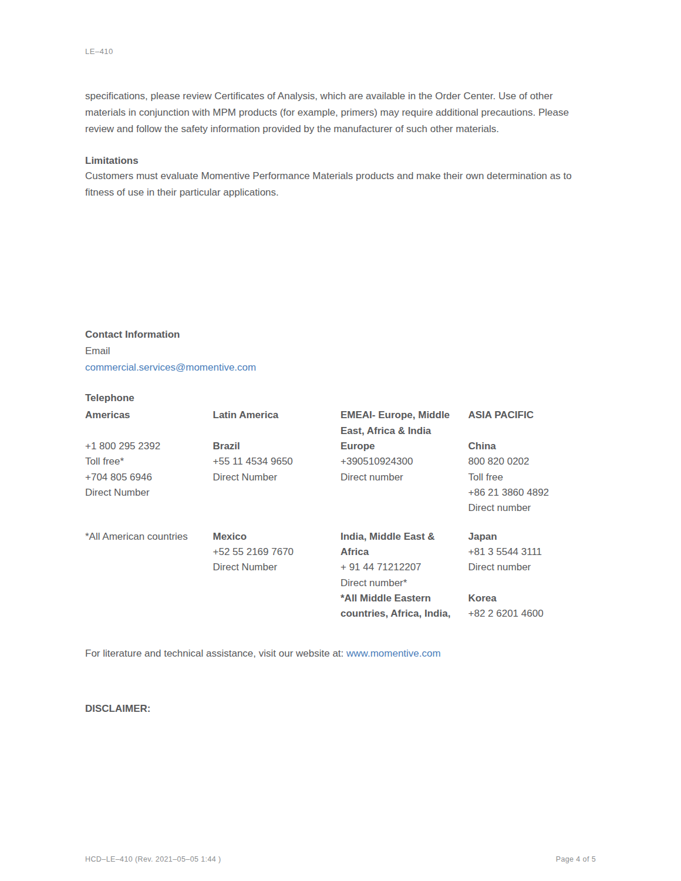LE–410
specifications, please review Certificates of Analysis, which are available in the Order Center. Use of other materials in conjunction with MPM products (for example, primers) may require additional precautions. Please review and follow the safety information provided by the manufacturer of such other materials.
Limitations
Customers must evaluate Momentive Performance Materials products and make their own determination as to fitness of use in their particular applications.
Contact Information
Email
commercial.services@momentive.com
Telephone
| Americas | Latin America | EMEAI- Europe, Middle East, Africa & India | ASIA PACIFIC |
| +1 800 295 2392 Toll free* +704 805 6946 Direct Number | Brazil +55 11 4534 9650 Direct Number | Europe +390510924300 Direct number | China 800 820 0202 Toll free +86 21 3860 4892 Direct number |
| *All American countries | Mexico +52 55 2169 7670 Direct Number | India, Middle East & Africa + 91 44 71212207 Direct number* *All Middle Eastern countries, Africa, India, | Japan +81 3 5544 3111 Direct number Korea +82 2 6201 4600 |
For literature and technical assistance, visit our website at: www.momentive.com
DISCLAIMER:
HCD–LE–410 (Rev. 2021–05–05 1:44 ) Page 4 of 5